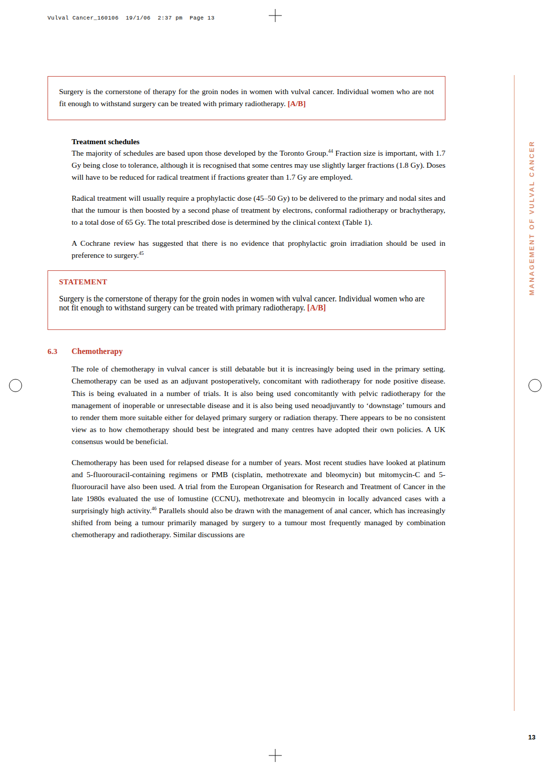Vulval Cancer_160106 19/1/06 2:37 pm Page 13
MANAGEMENT OF VULVAL CANCER
Surgery is the cornerstone of therapy for the groin nodes in women with vulval cancer. Individual women who are not fit enough to withstand surgery can be treated with primary radiotherapy. [A/B]
Treatment schedules
The majority of schedules are based upon those developed by the Toronto Group.44 Fraction size is important, with 1.7 Gy being close to tolerance, although it is recognised that some centres may use slightly larger fractions (1.8 Gy). Doses will have to be reduced for radical treatment if fractions greater than 1.7 Gy are employed.
Radical treatment will usually require a prophylactic dose (45–50 Gy) to be delivered to the primary and nodal sites and that the tumour is then boosted by a second phase of treatment by electrons, conformal radiotherapy or brachytherapy, to a total dose of 65 Gy. The total prescribed dose is determined by the clinical context (Table 1).
A Cochrane review has suggested that there is no evidence that prophylactic groin irradiation should be used in preference to surgery.45
STATEMENT
Surgery is the cornerstone of therapy for the groin nodes in women with vulval cancer. Individual women who are not fit enough to withstand surgery can be treated with primary radiotherapy. [A/B]
6.3
Chemotherapy
The role of chemotherapy in vulval cancer is still debatable but it is increasingly being used in the primary setting. Chemotherapy can be used as an adjuvant postoperatively, concomitant with radiotherapy for node positive disease. This is being evaluated in a number of trials. It is also being used concomitantly with pelvic radiotherapy for the management of inoperable or unresectable disease and it is also being used neoadjuvantly to ‘downstage’ tumours and to render them more suitable either for delayed primary surgery or radiation therapy. There appears to be no consistent view as to how chemotherapy should best be integrated and many centres have adopted their own policies. A UK consensus would be beneficial.
Chemotherapy has been used for relapsed disease for a number of years. Most recent studies have looked at platinum and 5-fluorouracil-containing regimens or PMB (cisplatin, methotrexate and bleomycin) but mitomycin-C and 5-fluorouracil have also been used. A trial from the European Organisation for Research and Treatment of Cancer in the late 1980s evaluated the use of lomustine (CCNU), methotrexate and bleomycin in locally advanced cases with a surprisingly high activity.46 Parallels should also be drawn with the management of anal cancer, which has increasingly shifted from being a tumour primarily managed by surgery to a tumour most frequently managed by combination chemotherapy and radiotherapy. Similar discussions are
13